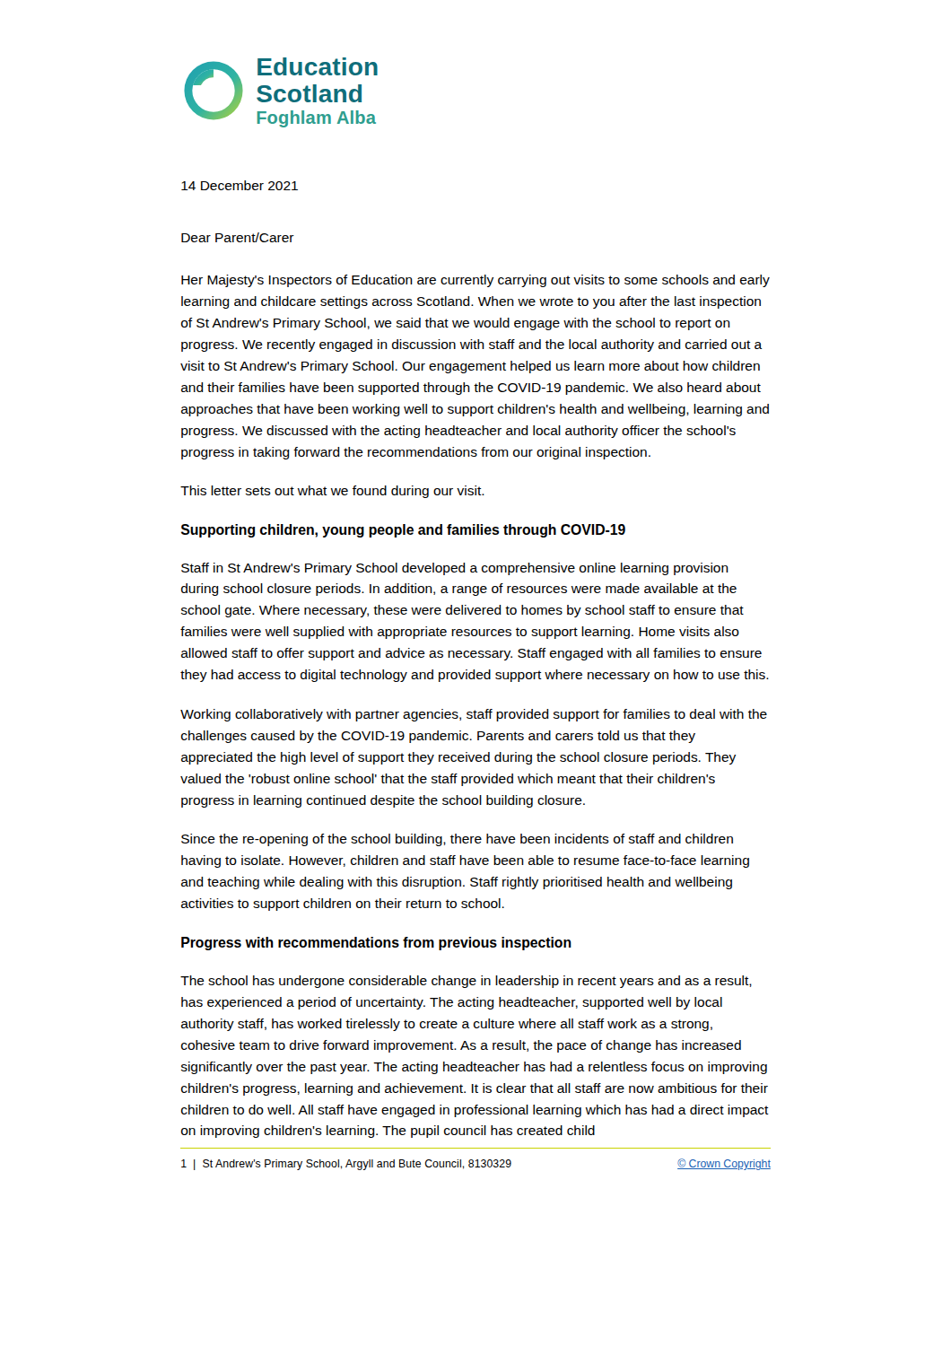Education Scotland Foghlam Alba
14 December 2021
Dear Parent/Carer
Her Majesty's Inspectors of Education are currently carrying out visits to some schools and early learning and childcare settings across Scotland. When we wrote to you after the last inspection of St Andrew's Primary School, we said that we would engage with the school to report on progress. We recently engaged in discussion with staff and the local authority and carried out a visit to St Andrew's Primary School. Our engagement helped us learn more about how children and their families have been supported through the COVID-19 pandemic. We also heard about approaches that have been working well to support children's health and wellbeing, learning and progress. We discussed with the acting headteacher and local authority officer the school's progress in taking forward the recommendations from our original inspection.
This letter sets out what we found during our visit.
Supporting children, young people and families through COVID-19
Staff in St Andrew's Primary School developed a comprehensive online learning provision during school closure periods. In addition, a range of resources were made available at the school gate. Where necessary, these were delivered to homes by school staff to ensure that families were well supplied with appropriate resources to support learning. Home visits also allowed staff to offer support and advice as necessary. Staff engaged with all families to ensure they had access to digital technology and provided support where necessary on how to use this.
Working collaboratively with partner agencies, staff provided support for families to deal with the challenges caused by the COVID-19 pandemic. Parents and carers told us that they appreciated the high level of support they received during the school closure periods. They valued the 'robust online school' that the staff provided which meant that their children's progress in learning continued despite the school building closure.
Since the re-opening of the school building, there have been incidents of staff and children having to isolate. However, children and staff have been able to resume face-to-face learning and teaching while dealing with this disruption. Staff rightly prioritised health and wellbeing activities to support children on their return to school.
Progress with recommendations from previous inspection
The school has undergone considerable change in leadership in recent years and as a result, has experienced a period of uncertainty. The acting headteacher, supported well by local authority staff, has worked tirelessly to create a culture where all staff work as a strong, cohesive team to drive forward improvement. As a result, the pace of change has increased significantly over the past year. The acting headteacher has had a relentless focus on improving children's progress, learning and achievement. It is clear that all staff are now ambitious for their children to do well. All staff have engaged in professional learning which has had a direct impact on improving children's learning. The pupil council has created child
1 | St Andrew's Primary School, Argyll and Bute Council, 8130329
© Crown Copyright